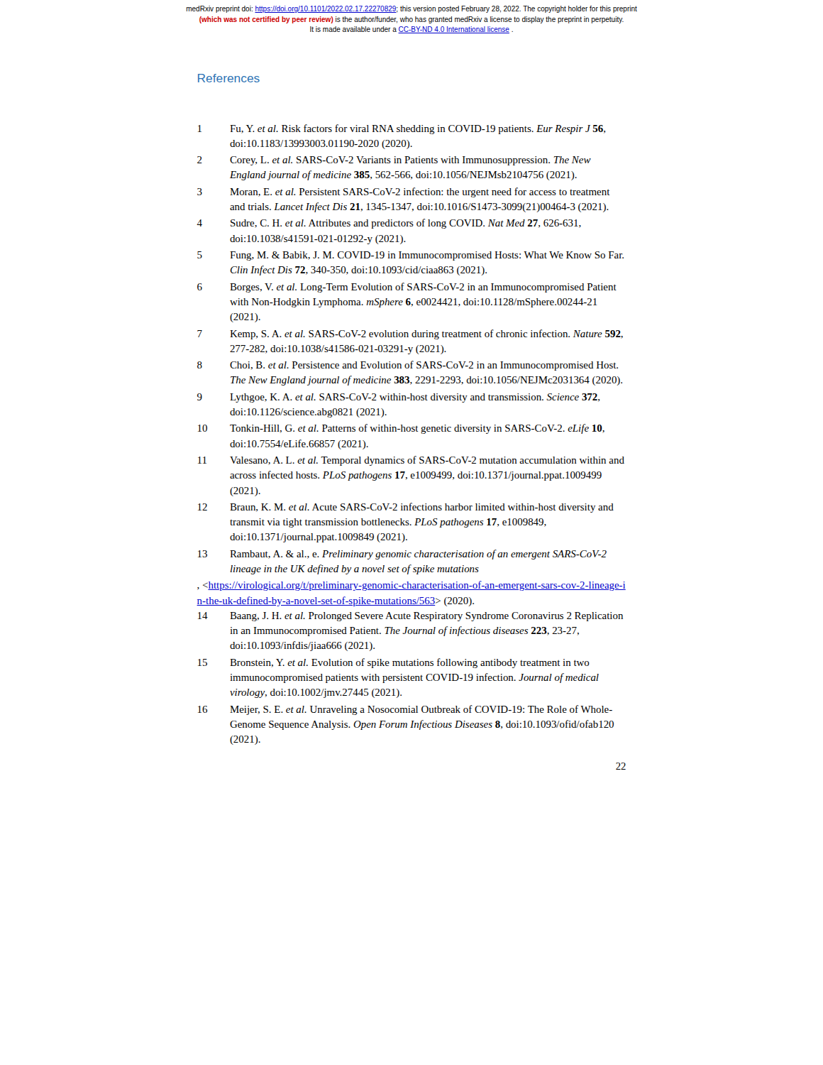medRxiv preprint doi: https://doi.org/10.1101/2022.02.17.22270829; this version posted February 28, 2022. The copyright holder for this preprint
(which was not certified by peer review) is the author/funder, who has granted medRxiv a license to display the preprint in perpetuity.
It is made available under a CC-BY-ND 4.0 International license .
References
1 Fu, Y. et al. Risk factors for viral RNA shedding in COVID-19 patients. Eur Respir J 56, doi:10.1183/13993003.01190-2020 (2020).
2 Corey, L. et al. SARS-CoV-2 Variants in Patients with Immunosuppression. The New England journal of medicine 385, 562-566, doi:10.1056/NEJMsb2104756 (2021).
3 Moran, E. et al. Persistent SARS-CoV-2 infection: the urgent need for access to treatment and trials. Lancet Infect Dis 21, 1345-1347, doi:10.1016/S1473-3099(21)00464-3 (2021).
4 Sudre, C. H. et al. Attributes and predictors of long COVID. Nat Med 27, 626-631, doi:10.1038/s41591-021-01292-y (2021).
5 Fung, M. & Babik, J. M. COVID-19 in Immunocompromised Hosts: What We Know So Far. Clin Infect Dis 72, 340-350, doi:10.1093/cid/ciaa863 (2021).
6 Borges, V. et al. Long-Term Evolution of SARS-CoV-2 in an Immunocompromised Patient with Non-Hodgkin Lymphoma. mSphere 6, e0024421, doi:10.1128/mSphere.00244-21 (2021).
7 Kemp, S. A. et al. SARS-CoV-2 evolution during treatment of chronic infection. Nature 592, 277-282, doi:10.1038/s41586-021-03291-y (2021).
8 Choi, B. et al. Persistence and Evolution of SARS-CoV-2 in an Immunocompromised Host. The New England journal of medicine 383, 2291-2293, doi:10.1056/NEJMc2031364 (2020).
9 Lythgoe, K. A. et al. SARS-CoV-2 within-host diversity and transmission. Science 372, doi:10.1126/science.abg0821 (2021).
10 Tonkin-Hill, G. et al. Patterns of within-host genetic diversity in SARS-CoV-2. eLife 10, doi:10.7554/eLife.66857 (2021).
11 Valesano, A. L. et al. Temporal dynamics of SARS-CoV-2 mutation accumulation within and across infected hosts. PLoS pathogens 17, e1009499, doi:10.1371/journal.ppat.1009499 (2021).
12 Braun, K. M. et al. Acute SARS-CoV-2 infections harbor limited within-host diversity and transmit via tight transmission bottlenecks. PLoS pathogens 17, e1009849, doi:10.1371/journal.ppat.1009849 (2021).
13 Rambaut, A. & al., e. Preliminary genomic characterisation of an emergent SARS-CoV-2 lineage in the UK defined by a novel set of spike mutations
, <https://virological.org/t/preliminary-genomic-characterisation-of-an-emergent-sars-cov-2-lineage-in-the-uk-defined-by-a-novel-set-of-spike-mutations/563> (2020).
14 Baang, J. H. et al. Prolonged Severe Acute Respiratory Syndrome Coronavirus 2 Replication in an Immunocompromised Patient. The Journal of infectious diseases 223, 23-27, doi:10.1093/infdis/jiaa666 (2021).
15 Bronstein, Y. et al. Evolution of spike mutations following antibody treatment in two immunocompromised patients with persistent COVID-19 infection. Journal of medical virology, doi:10.1002/jmv.27445 (2021).
16 Meijer, S. E. et al. Unraveling a Nosocomial Outbreak of COVID-19: The Role of Whole-Genome Sequence Analysis. Open Forum Infectious Diseases 8, doi:10.1093/ofid/ofab120 (2021).
22